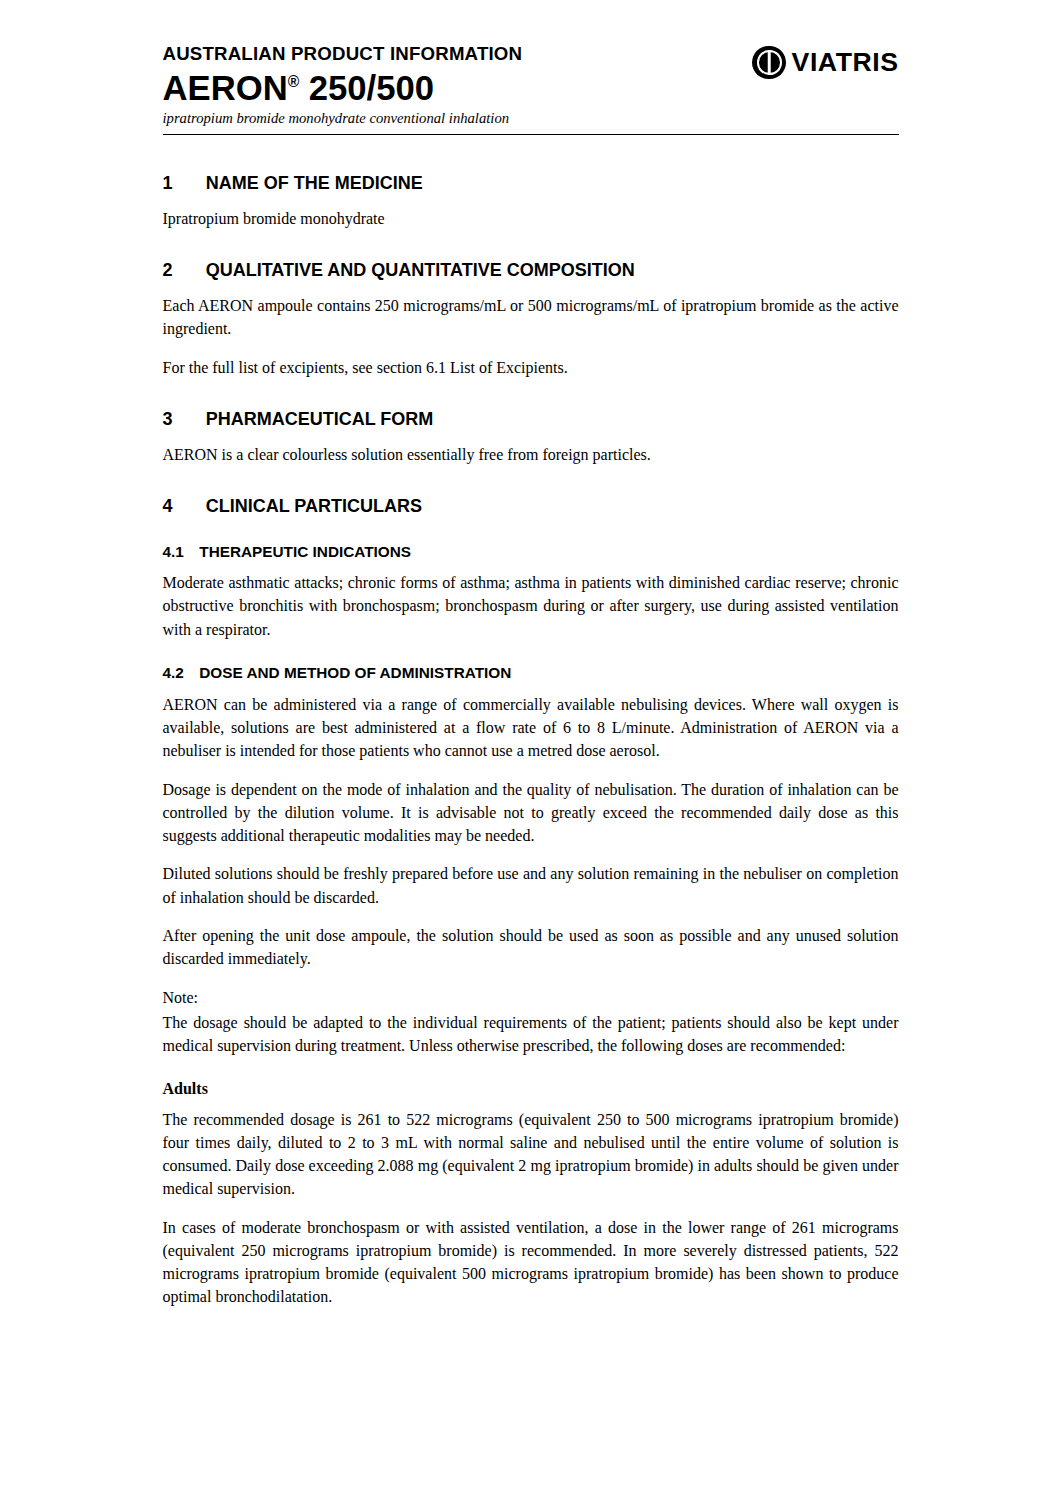VIATRIS
AUSTRALIAN PRODUCT INFORMATION
AERON® 250/500
ipratropium bromide monohydrate conventional inhalation
1 NAME OF THE MEDICINE
Ipratropium bromide monohydrate
2 QUALITATIVE AND QUANTITATIVE COMPOSITION
Each AERON ampoule contains 250 micrograms/mL or 500 micrograms/mL of ipratropium bromide as the active ingredient.
For the full list of excipients, see section 6.1 List of Excipients.
3 PHARMACEUTICAL FORM
AERON is a clear colourless solution essentially free from foreign particles.
4 CLINICAL PARTICULARS
4.1 THERAPEUTIC INDICATIONS
Moderate asthmatic attacks; chronic forms of asthma; asthma in patients with diminished cardiac reserve; chronic obstructive bronchitis with bronchospasm; bronchospasm during or after surgery, use during assisted ventilation with a respirator.
4.2 DOSE AND METHOD OF ADMINISTRATION
AERON can be administered via a range of commercially available nebulising devices. Where wall oxygen is available, solutions are best administered at a flow rate of 6 to 8 L/minute. Administration of AERON via a nebuliser is intended for those patients who cannot use a metred dose aerosol.
Dosage is dependent on the mode of inhalation and the quality of nebulisation. The duration of inhalation can be controlled by the dilution volume. It is advisable not to greatly exceed the recommended daily dose as this suggests additional therapeutic modalities may be needed.
Diluted solutions should be freshly prepared before use and any solution remaining in the nebuliser on completion of inhalation should be discarded.
After opening the unit dose ampoule, the solution should be used as soon as possible and any unused solution discarded immediately.
Note:
The dosage should be adapted to the individual requirements of the patient; patients should also be kept under medical supervision during treatment. Unless otherwise prescribed, the following doses are recommended:
Adults
The recommended dosage is 261 to 522 micrograms (equivalent 250 to 500 micrograms ipratropium bromide) four times daily, diluted to 2 to 3 mL with normal saline and nebulised until the entire volume of solution is consumed. Daily dose exceeding 2.088 mg (equivalent 2 mg ipratropium bromide) in adults should be given under medical supervision.
In cases of moderate bronchospasm or with assisted ventilation, a dose in the lower range of 261 micrograms (equivalent 250 micrograms ipratropium bromide) is recommended. In more severely distressed patients, 522 micrograms ipratropium bromide (equivalent 500 micrograms ipratropium bromide) has been shown to produce optimal bronchodilatation.